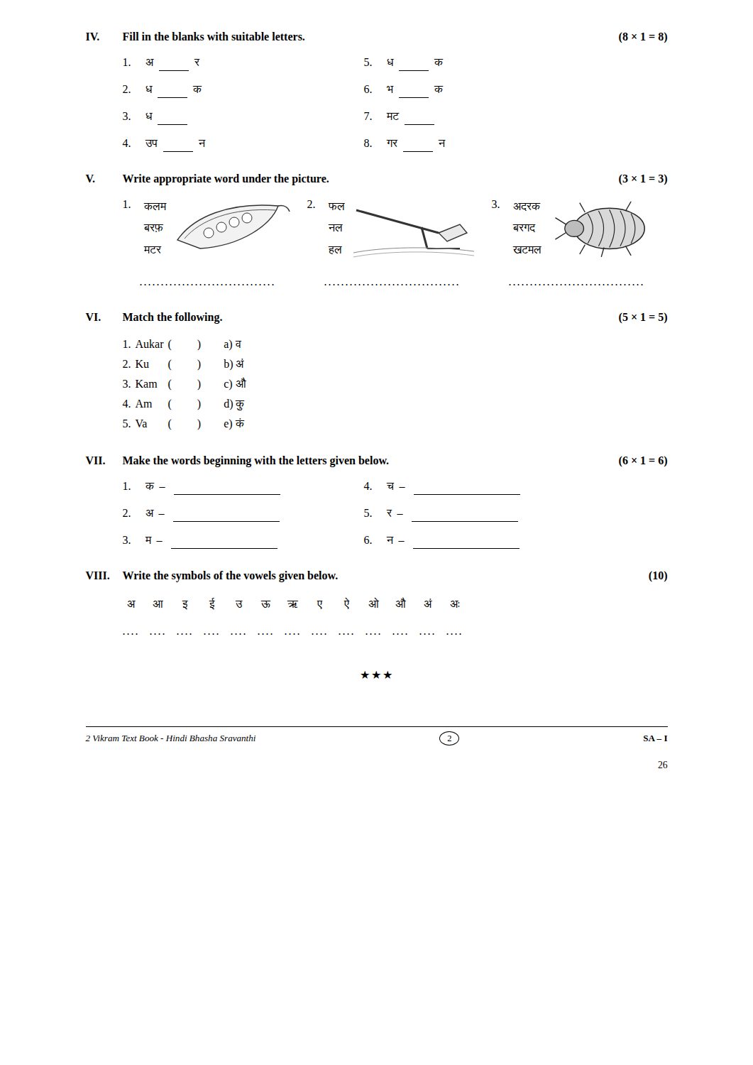IV. Fill in the blanks with suitable letters. (8 × 1 = 8)
1. अ र
5. ध क
2. ध क
6. भ क
3. ध
7. मट
4. उप न
8. गर न
V. Write appropriate word under the picture. (3 × 1 = 3)
1. कलम
बरफ़
मटर
................................
2. फल
नल
हल
................................
3. अदरक
बरगद
खटमल
................................
VI. Match the following. (5 × 1 = 5)
| 1. | Aukar | ( ) | a) व |
| 2. | Ku | ( ) | b) अं |
| 3. | Kam | ( ) | c) औ |
| 4. | Am | ( ) | d) कु |
| 5. | Va | ( ) | e) कं |
VII. Make the words beginning with the letters given below. (6 × 1 = 6)
1. क –
4. च –
2. अ –
5. र –
3. म –
6. न –
VIII. Write the symbols of the vowels given below. (10)
| अ | आ | इ | ई | उ | ऊ | ऋ | ए | ऐ | ओ | औ | अं | अः |
| .... | .... | .... | .... | .... | .... | .... | .... | .... | .... | .... | .... | .... |
★★★
2 Vikram Text Book - Hindi Bhasha Sravanthi 2 SA – I
26